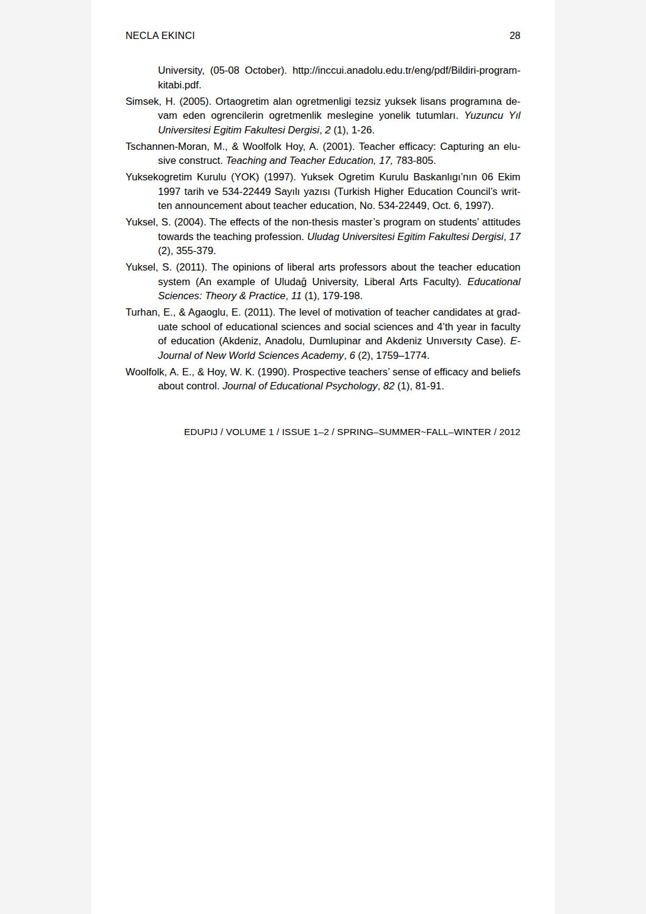NECLA EKINCI 28
University, (05-08 October). http://inccui.anadolu.edu.tr/eng/pdf/Bildiri-program-kitabi.pdf.
Simsek, H. (2005). Ortaogretim alan ogretmenligi tezsiz yuksek lisans programına devam eden ogrencilerin ogretmenlik meslegine yonelik tutumları. Yuzuncu Yıl Universitesi Egitim Fakultesi Dergisi, 2 (1), 1-26.
Tschannen-Moran, M., & Woolfolk Hoy, A. (2001). Teacher efficacy: Capturing an elusive construct. Teaching and Teacher Education, 17, 783-805.
Yuksekogretim Kurulu (YOK) (1997). Yuksek Ogretim Kurulu Baskanlıgı’nın 06 Ekim 1997 tarih ve 534-22449 Sayılı yazısı (Turkish Higher Education Council’s written announcement about teacher education, No. 534-22449, Oct. 6, 1997).
Yuksel, S. (2004). The effects of the non-thesis master’s program on students' attitudes towards the teaching profession. Uludag Universitesi Egitim Fakultesi Dergisi, 17 (2), 355-379.
Yuksel, S. (2011). The opinions of liberal arts professors about the teacher education system (An example of Uludağ University, Liberal Arts Faculty). Educational Sciences: Theory & Practice, 11 (1), 179-198.
Turhan, E., & Agaoglu, E. (2011). The level of motivation of teacher candidates at graduate school of educational sciences and social sciences and 4’th year in faculty of education (Akdeniz, Anadolu, Dumlupinar and Akdeniz Unıversıty Case). E-Journal of New World Sciences Academy, 6 (2), 1759–1774.
Woolfolk, A. E., & Hoy, W. K. (1990). Prospective teachers’ sense of efficacy and beliefs about control. Journal of Educational Psychology, 82 (1), 81-91.
EDUPIJ / VOLUME 1 / ISSUE 1–2 / SPRING–SUMMER~FALL–WINTER / 2012